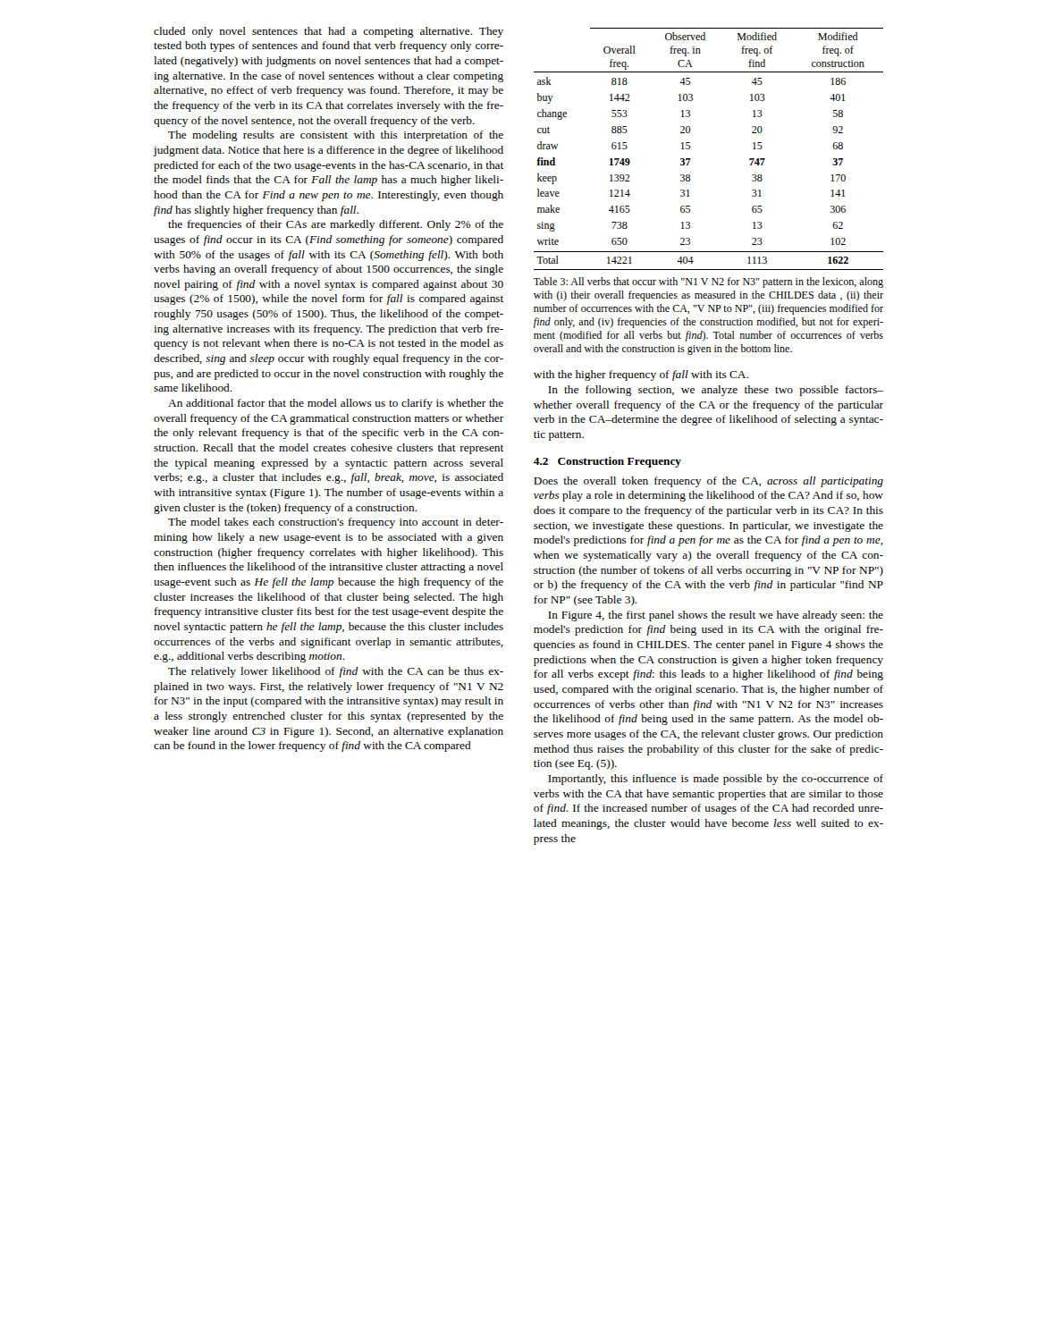cluded only novel sentences that had a competing alternative. They tested both types of sentences and found that verb frequency only correlated (negatively) with judgments on novel sentences that had a competing alternative. In the case of novel sentences without a clear competing alternative, no effect of verb frequency was found. Therefore, it may be the frequency of the verb in its CA that correlates inversely with the frequency of the novel sentence, not the overall frequency of the verb.
The modeling results are consistent with this interpretation of the judgment data. Notice that here is a difference in the degree of likelihood predicted for each of the two usage-events in the has-CA scenario, in that the model finds that the CA for Fall the lamp has a much higher likelihood than the CA for Find a new pen to me. Interestingly, even though find has slightly higher frequency than fall.
the frequencies of their CAs are markedly different. Only 2% of the usages of find occur in its CA (Find something for someone) compared with 50% of the usages of fall with its CA (Something fell). With both verbs having an overall frequency of about 1500 occurrences, the single novel pairing of find with a novel syntax is compared against about 30 usages (2% of 1500), while the novel form for fall is compared against roughly 750 usages (50% of 1500). Thus, the likelihood of the competing alternative increases with its frequency. The prediction that verb frequency is not relevant when there is no-CA is not tested in the model as described, sing and sleep occur with roughly equal frequency in the corpus, and are predicted to occur in the novel construction with roughly the same likelihood.
An additional factor that the model allows us to clarify is whether the overall frequency of the CA grammatical construction matters or whether the only relevant frequency is that of the specific verb in the CA construction. Recall that the model creates cohesive clusters that represent the typical meaning expressed by a syntactic pattern across several verbs; e.g., a cluster that includes e.g., fall, break, move, is associated with intransitive syntax (Figure 1). The number of usage-events within a given cluster is the (token) frequency of a construction.
The model takes each construction's frequency into account in determining how likely a new usage-event is to be associated with a given construction (higher frequency correlates with higher likelihood). This then influences the likelihood of the intransitive cluster attracting a novel usage-event such as He fell the lamp because the high frequency of the cluster increases the likelihood of that cluster being selected. The high frequency intransitive cluster fits best for the test usage-event despite the novel syntactic pattern he fell the lamp, because the this cluster includes occurrences of the verbs and significant overlap in semantic attributes, e.g., additional verbs describing motion.
The relatively lower likelihood of find with the CA can be thus explained in two ways. First, the relatively lower frequency of "N1 V N2 for N3" in the input (compared with the intransitive syntax) may result in a less strongly entrenched cluster for this syntax (represented by the weaker line around C3 in Figure 1). Second, an alternative explanation can be found in the lower frequency of find with the CA compared
| | Overall freq. | Observed freq. in CA | Modified freq. of find | Modified freq. of construction |
| --- | --- | --- | --- | --- |
| ask | 818 | 45 | 45 | 186 |
| buy | 1442 | 103 | 103 | 401 |
| change | 553 | 13 | 13 | 58 |
| cut | 885 | 20 | 20 | 92 |
| draw | 615 | 15 | 15 | 68 |
| find | 1749 | 37 | 747 | 37 |
| keep | 1392 | 38 | 38 | 170 |
| leave | 1214 | 31 | 31 | 141 |
| make | 4165 | 65 | 65 | 306 |
| sing | 738 | 13 | 13 | 62 |
| write | 650 | 23 | 23 | 102 |
| Total | 14221 | 404 | 1113 | 1622 |
Table 3: All verbs that occur with "N1 V N2 for N3" pattern in the lexicon, along with (i) their overall frequencies as measured in the CHILDES data , (ii) their number of occurrences with the CA, "V NP to NP", (iii) frequencies modified for find only, and (iv) frequencies of the construction modified, but not for experiment (modified for all verbs but find). Total number of occurrences of verbs overall and with the construction is given in the bottom line.
with the higher frequency of fall with its CA.
In the following section, we analyze these two possible factors–whether overall frequency of the CA or the frequency of the particular verb in the CA–determine the degree of likelihood of selecting a syntactic pattern.
4.2 Construction Frequency
Does the overall token frequency of the CA, across all participating verbs play a role in determining the likelihood of the CA? And if so, how does it compare to the frequency of the particular verb in its CA? In this section, we investigate these questions. In particular, we investigate the model's predictions for find a pen for me as the CA for find a pen to me, when we systematically vary a) the overall frequency of the CA construction (the number of tokens of all verbs occurring in "V NP for NP") or b) the frequency of the CA with the verb find in particular "find NP for NP" (see Table 3).
In Figure 4, the first panel shows the result we have already seen: the model's prediction for find being used in its CA with the original frequencies as found in CHILDES. The center panel in Figure 4 shows the predictions when the CA construction is given a higher token frequency for all verbs except find: this leads to a higher likelihood of find being used, compared with the original scenario. That is, the higher number of occurrences of verbs other than find with "N1 V N2 for N3" increases the likelihood of find being used in the same pattern. As the model observes more usages of the CA, the relevant cluster grows. Our prediction method thus raises the probability of this cluster for the sake of prediction (see Eq. (5)).
Importantly, this influence is made possible by the co-occurrence of verbs with the CA that have semantic properties that are similar to those of find. If the increased number of usages of the CA had recorded unrelated meanings, the cluster would have become less well suited to express the